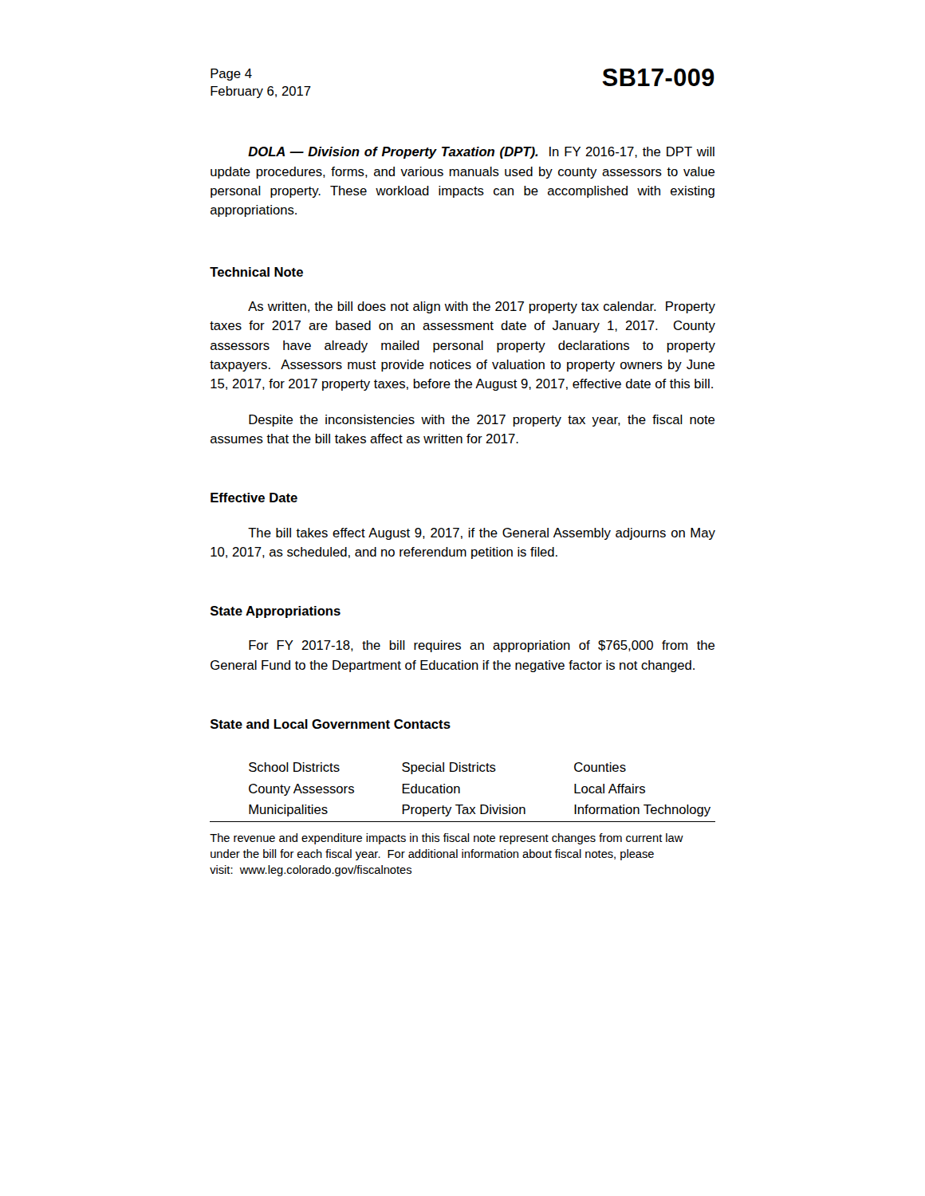Page 4
February 6, 2017
SB17-009
DOLA — Division of Property Taxation (DPT). In FY 2016-17, the DPT will update procedures, forms, and various manuals used by county assessors to value personal property. These workload impacts can be accomplished with existing appropriations.
Technical Note
As written, the bill does not align with the 2017 property tax calendar. Property taxes for 2017 are based on an assessment date of January 1, 2017. County assessors have already mailed personal property declarations to property taxpayers. Assessors must provide notices of valuation to property owners by June 15, 2017, for 2017 property taxes, before the August 9, 2017, effective date of this bill.
Despite the inconsistencies with the 2017 property tax year, the fiscal note assumes that the bill takes affect as written for 2017.
Effective Date
The bill takes effect August 9, 2017, if the General Assembly adjourns on May 10, 2017, as scheduled, and no referendum petition is filed.
State Appropriations
For FY 2017-18, the bill requires an appropriation of $765,000 from the General Fund to the Department of Education if the negative factor is not changed.
State and Local Government Contacts
| School Districts | Special Districts | Counties |
| County Assessors | Education | Local Affairs |
| Municipalities | Property Tax Division | Information Technology |
The revenue and expenditure impacts in this fiscal note represent changes from current law under the bill for each fiscal year. For additional information about fiscal notes, please visit: www.leg.colorado.gov/fiscalnotes